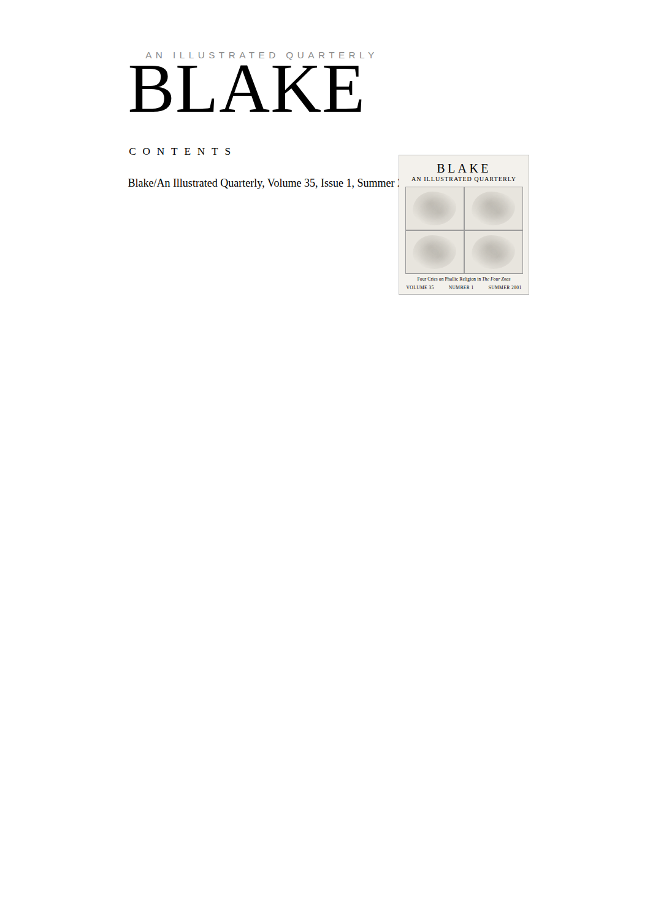An Illustrated Quarterly
BLAKE
Contents
Blake/An Illustrated Quarterly, Volume 35, Issue 1, Summer 2001, pp. 1-3
BLAKE
AN ILLUSTRATED QUARTERLY
Four Cries on Phallic Religion in The Four Zoas
VOLUME 35 NUMBER 1 SUMMER 2001